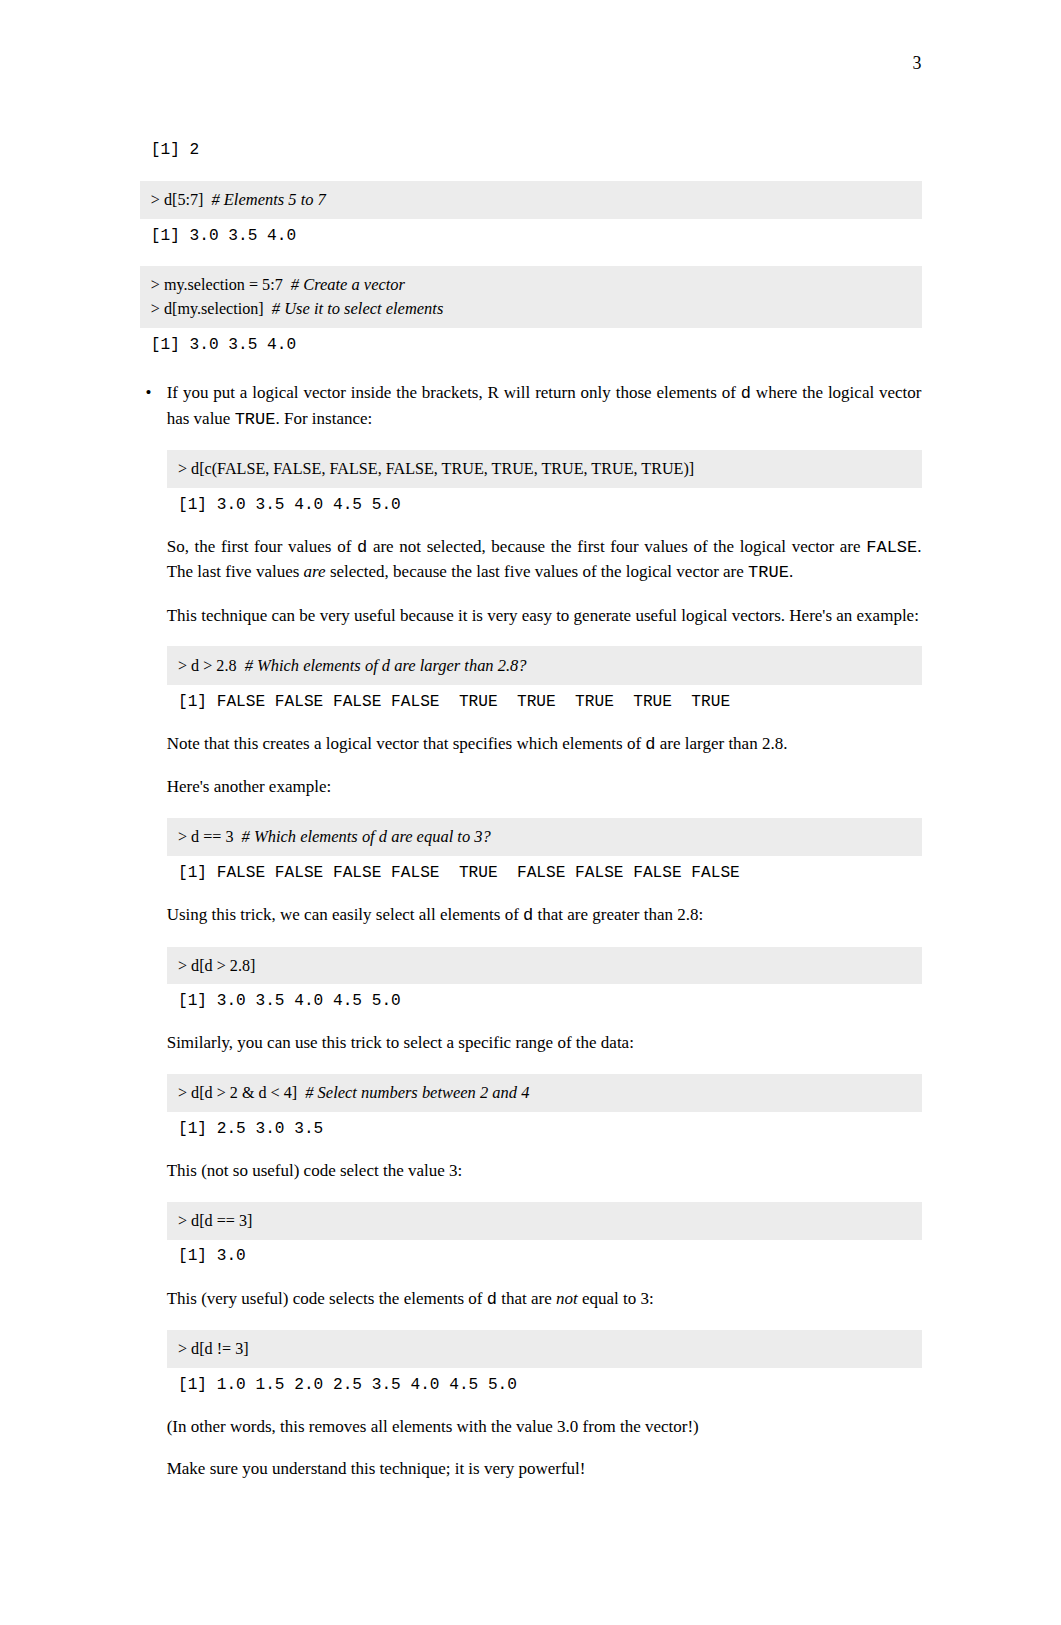3
[1] 2
> d[5:7] # Elements 5 to 7
[1] 3.0 3.5 4.0
> my.selection = 5:7 # Create a vector > d[my.selection] # Use it to select elements
[1] 3.0 3.5 4.0
If you put a logical vector inside the brackets, R will return only those elements of d where the logical vector has value TRUE. For instance:
> d[c(FALSE, FALSE, FALSE, FALSE, TRUE, TRUE, TRUE, TRUE, TRUE)]
[1] 3.0 3.5 4.0 4.5 5.0
So, the first four values of d are not selected, because the first four values of the logical vector are FALSE. The last five values are selected, because the last five values of the logical vector are TRUE.
This technique can be very useful because it is very easy to generate useful logical vectors. Here's an example:
> d > 2.8 # Which elements of d are larger than 2.8?
[1] FALSE FALSE FALSE FALSE TRUE TRUE TRUE TRUE TRUE
Note that this creates a logical vector that specifies which elements of d are larger than 2.8.
Here's another example:
> d == 3 # Which elements of d are equal to 3?
[1] FALSE FALSE FALSE FALSE TRUE FALSE FALSE FALSE FALSE
Using this trick, we can easily select all elements of d that are greater than 2.8:
> d[d > 2.8]
[1] 3.0 3.5 4.0 4.5 5.0
Similarly, you can use this trick to select a specific range of the data:
> d[d > 2 & d < 4] # Select numbers between 2 and 4
[1] 2.5 3.0 3.5
This (not so useful) code select the value 3:
> d[d == 3]
[1] 3.0
This (very useful) code selects the elements of d that are not equal to 3:
> d[d != 3]
[1] 1.0 1.5 2.0 2.5 3.5 4.0 4.5 5.0
(In other words, this removes all elements with the value 3.0 from the vector!)
Make sure you understand this technique; it is very powerful!